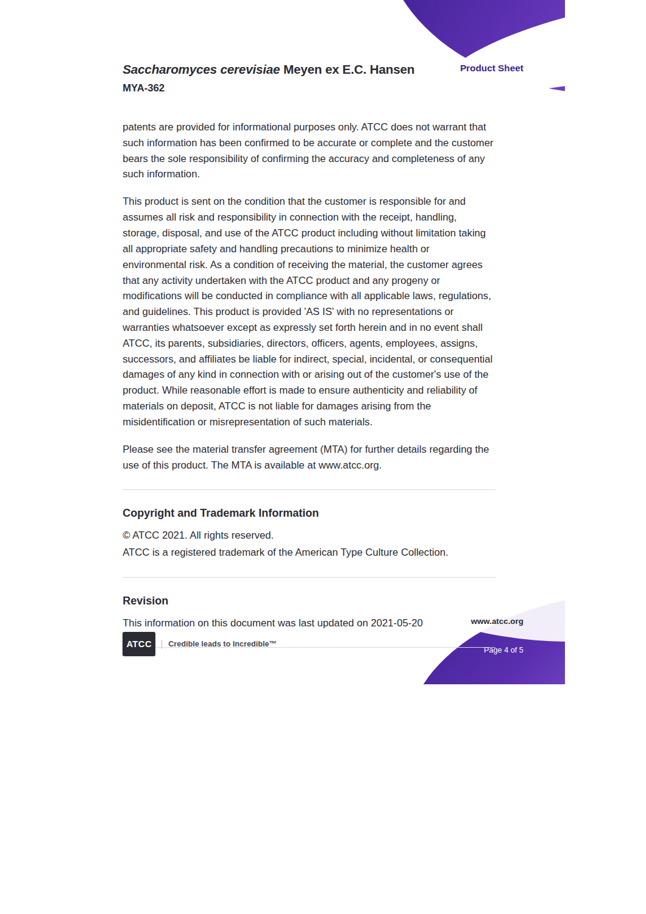Saccharomyces cerevisiae Meyen ex E.C. Hansen
MYA-362
Product Sheet
patents are provided for informational purposes only. ATCC does not warrant that such information has been confirmed to be accurate or complete and the customer bears the sole responsibility of confirming the accuracy and completeness of any such information.
This product is sent on the condition that the customer is responsible for and assumes all risk and responsibility in connection with the receipt, handling, storage, disposal, and use of the ATCC product including without limitation taking all appropriate safety and handling precautions to minimize health or environmental risk. As a condition of receiving the material, the customer agrees that any activity undertaken with the ATCC product and any progeny or modifications will be conducted in compliance with all applicable laws, regulations, and guidelines. This product is provided 'AS IS' with no representations or warranties whatsoever except as expressly set forth herein and in no event shall ATCC, its parents, subsidiaries, directors, officers, agents, employees, assigns, successors, and affiliates be liable for indirect, special, incidental, or consequential damages of any kind in connection with or arising out of the customer's use of the product. While reasonable effort is made to ensure authenticity and reliability of materials on deposit, ATCC is not liable for damages arising from the misidentification or misrepresentation of such materials.
Please see the material transfer agreement (MTA) for further details regarding the use of this product. The MTA is available at www.atcc.org.
Copyright and Trademark Information
© ATCC 2021. All rights reserved.
ATCC is a registered trademark of the American Type Culture Collection.
Revision
This information on this document was last updated on 2021-05-20
ATCC
Credible leads to Incredible™
www.atcc.org Page 4 of 5